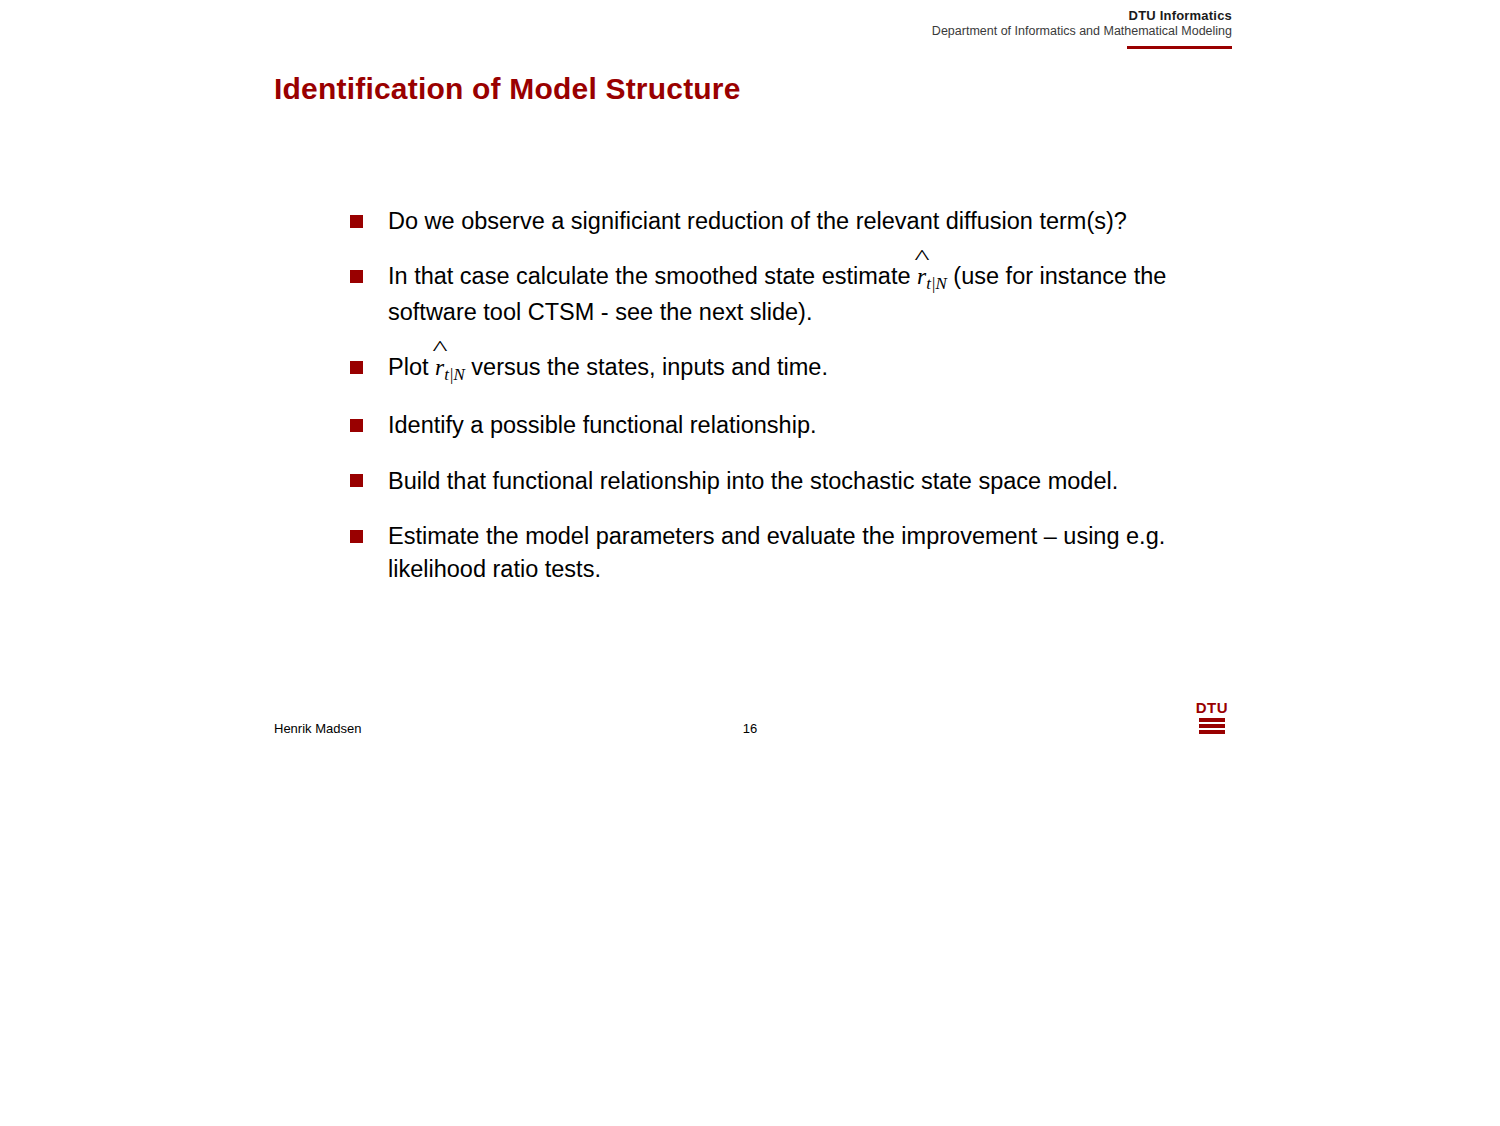DTU Informatics
Department of Informatics and Mathematical Modeling
Identification of Model Structure
Do we observe a significiant reduction of the relevant diffusion term(s)?
In that case calculate the smoothed state estimate rt|N (use for instance the software tool CTSM - see the next slide).
Plot rt|N versus the states, inputs and time.
Identify a possible functional relationship.
Build that functional relationship into the stochastic state space model.
Estimate the model parameters and evaluate the improvement – using e.g. likelihood ratio tests.
Henrik Madsen
16
DTU